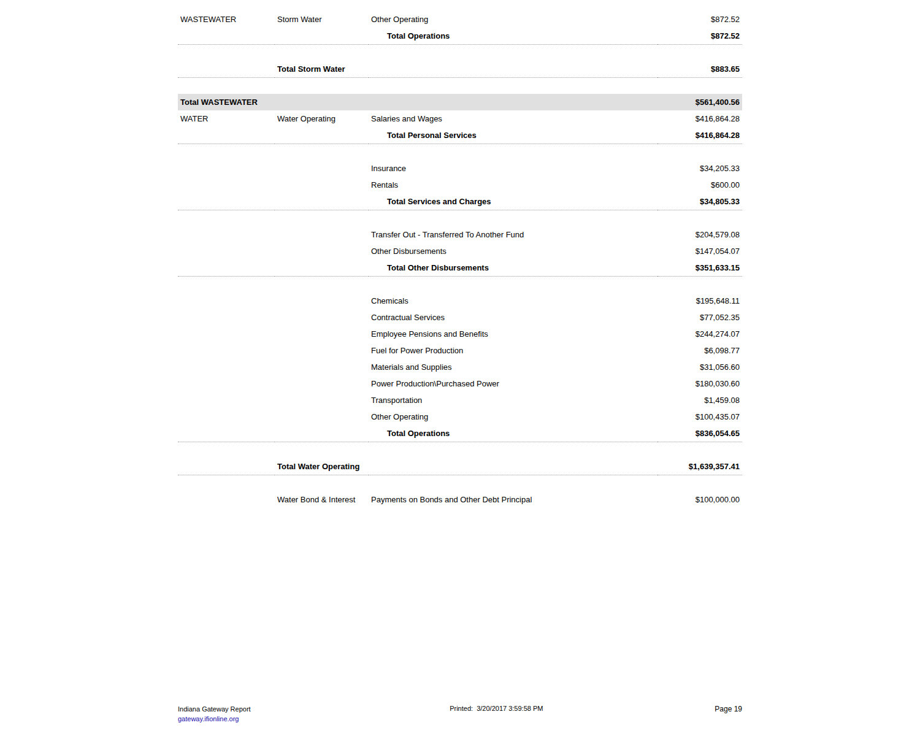| WASTEWATER | Storm Water | Other Operating | $872.52 |
| | | Total Operations | $872.52 |
| | Total Storm Water | | $883.65 |
| Total WASTEWATER | $561,400.56 |
| WATER | Water Operating | Salaries and Wages | $416,864.28 |
| | | Total Personal Services | $416,864.28 |
| | | Insurance | $34,205.33 |
| | | Rentals | $600.00 |
| | | Total Services and Charges | $34,805.33 |
| | | Transfer Out - Transferred To Another Fund | $204,579.08 |
| | | Other Disbursements | $147,054.07 |
| | | Total Other Disbursements | $351,633.15 |
| | | Chemicals | $195,648.11 |
| | | Contractual Services | $77,052.35 |
| | | Employee Pensions and Benefits | $244,274.07 |
| | | Fuel for Power Production | $6,098.77 |
| | | Materials and Supplies | $31,056.60 |
| | | Power Production\Purchased Power | $180,030.60 |
| | | Transportation | $1,459.08 |
| | | Other Operating | $100,435.07 |
| | | Total Operations | $836,054.65 |
| | Total Water Operating | | $1,639,357.41 |
| | Water Bond & Interest | Payments on Bonds and Other Debt Principal | $100,000.00 |
Indiana Gateway Report
gateway.ifionline.org
Printed: 3/20/2017 3:59:58 PM
Page 19